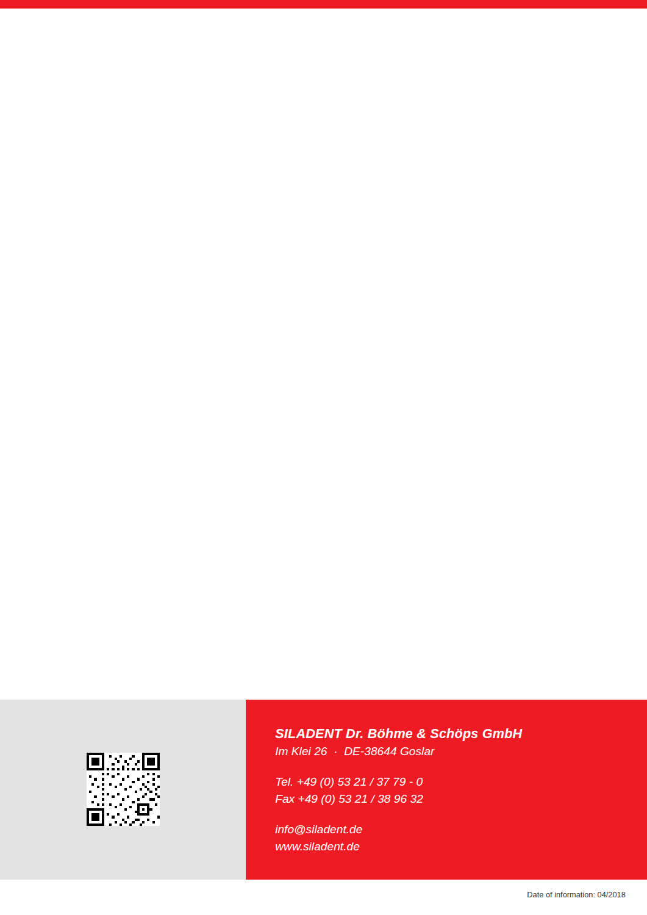SILADENT Dr. Böhme & Schöps GmbH
Im Klei 26 · DE-38644 Goslar
Tel. +49 (0) 53 21 / 37 79 - 0
Fax +49 (0) 53 21 / 38 96 32
info@siladent.de www.siladent.de
Date of information: 04/2018